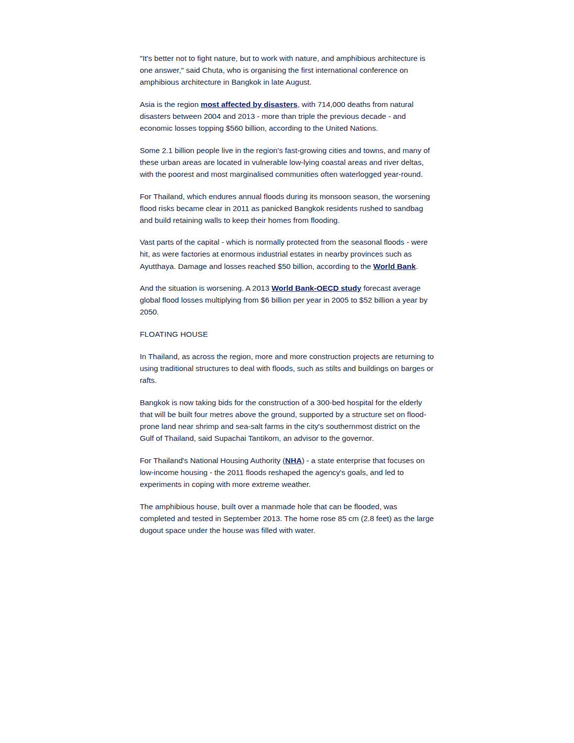"It's better not to fight nature, but to work with nature, and amphibious architecture is one answer," said Chuta, who is organising the first international conference on amphibious architecture in Bangkok in late August.
Asia is the region most affected by disasters, with 714,000 deaths from natural disasters between 2004 and 2013 - more than triple the previous decade - and economic losses topping $560 billion, according to the United Nations.
Some 2.1 billion people live in the region's fast-growing cities and towns, and many of these urban areas are located in vulnerable low-lying coastal areas and river deltas, with the poorest and most marginalised communities often waterlogged year-round.
For Thailand, which endures annual floods during its monsoon season, the worsening flood risks became clear in 2011 as panicked Bangkok residents rushed to sandbag and build retaining walls to keep their homes from flooding.
Vast parts of the capital - which is normally protected from the seasonal floods - were hit, as were factories at enormous industrial estates in nearby provinces such as Ayutthaya. Damage and losses reached $50 billion, according to the World Bank.
And the situation is worsening. A 2013 World Bank-OECD study forecast average global flood losses multiplying from $6 billion per year in 2005 to $52 billion a year by 2050.
FLOATING HOUSE
In Thailand, as across the region, more and more construction projects are returning to using traditional structures to deal with floods, such as stilts and buildings on barges or rafts.
Bangkok is now taking bids for the construction of a 300-bed hospital for the elderly that will be built four metres above the ground, supported by a structure set on flood-prone land near shrimp and sea-salt farms in the city's southernmost district on the Gulf of Thailand, said Supachai Tantikom, an advisor to the governor.
For Thailand's National Housing Authority (NHA) - a state enterprise that focuses on low-income housing - the 2011 floods reshaped the agency's goals, and led to experiments in coping with more extreme weather.
The amphibious house, built over a manmade hole that can be flooded, was completed and tested in September 2013. The home rose 85 cm (2.8 feet) as the large dugout space under the house was filled with water.